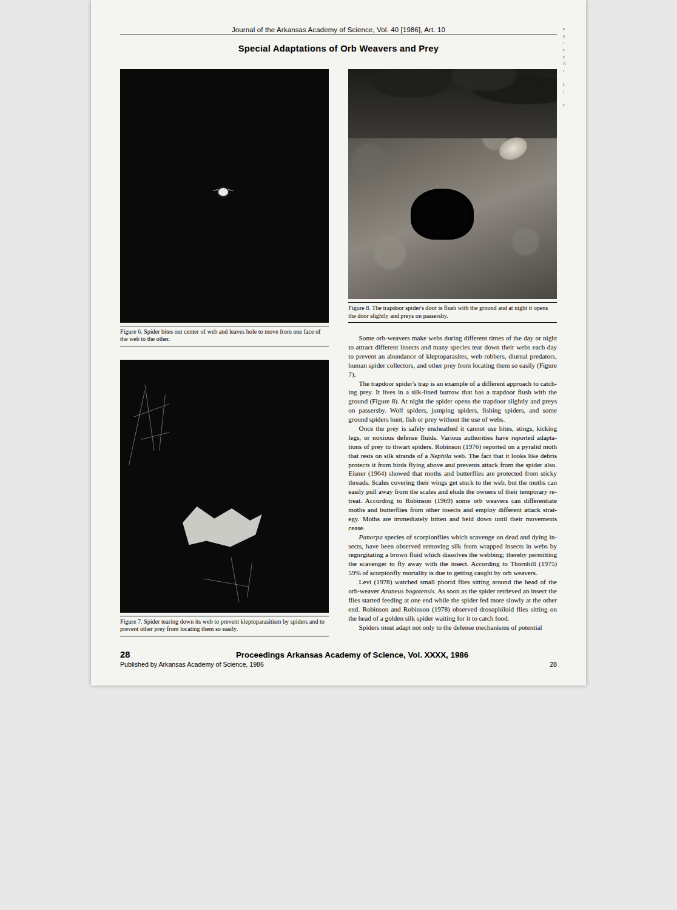Journal of the Arkansas Academy of Science, Vol. 40 [1986], Art. 10
Special Adaptations of Orb Weavers and Prey
F
ft
/
s
tl
Tl
t
1
(
s
Figure 6. Spider bites out center of web and leaves hole to move from one face of the web to the other.
Figure 7. Spider tearing down its web to prevent kleptoparasitism by spiders and to prevent other prey from locating them so easily.
Figure 8. The trapdoor spider's door is flush with the ground and at night it opens the door slightly and preys on passersby.
Some orb-weavers make webs during different times of the day or night to attract different insects and many species tear down their webs each day to prevent an abundance of kleptoparasites, web robbers, diurnal predators, human spider collectors, and other prey from locating them so easily (Figure 7).
The trapdoor spider's trap is an example of a different approach to catching prey. It lives in a silk-lined burrow that has a trapdoor flush with the ground (Figure 8). At night the spider opens the trapdoor slightly and preys on passersby. Wolf spiders, jumping spiders, fishing spiders, and some ground spiders hunt, fish or prey without the use of webs.
Once the prey is safely ensheathed it cannot use bites, stings, kicking legs, or noxious defense fluids. Various authorities have reported adaptations of prey to thwart spiders. Robinson (1976) reported on a pyralid moth that rests on silk strands of a Nephila web. The fact that it looks like debris protects it from birds flying above and prevents attack from the spider also. Eisner (1964) showed that moths and butterflies are protected from sticky threads. Scales covering their wings get stuck to the web, but the moths can easily pull away from the scales and elude the owners of their temporary retreat. According to Robinson (1969) some orb weavers can differentiate moths and butterflies from other insects and employ different attack strategy. Moths are immediately bitten and held down until their movements cease.
Panorpa species of scorpionflies which scavenge on dead and dying insects, have been observed removing silk from wrapped insects in webs by regurgitating a brown fluid which dissolves the webbing; thereby permitting the scavenger to fly away with the insect. According to Thornhill (1975) 59% of scorpionfly mortality is due to getting caught by orb weavers.
Levi (1978) watched small phorid flies sitting around the head of the orb-weaver Araneus bogotensis. As soon as the spider retrieved an insect the flies started feeding at one end while the spider fed more slowly at the other end. Robinson and Robinson (1978) observed drosophiloid flies sitting on the head of a golden silk spider waiting for it to catch food.
Spiders must adapt not only to the defense mechanisms of potential
28
Proceedings Arkansas Academy of Science, Vol. XXXX, 1986
Published by Arkansas Academy of Science, 1986
28